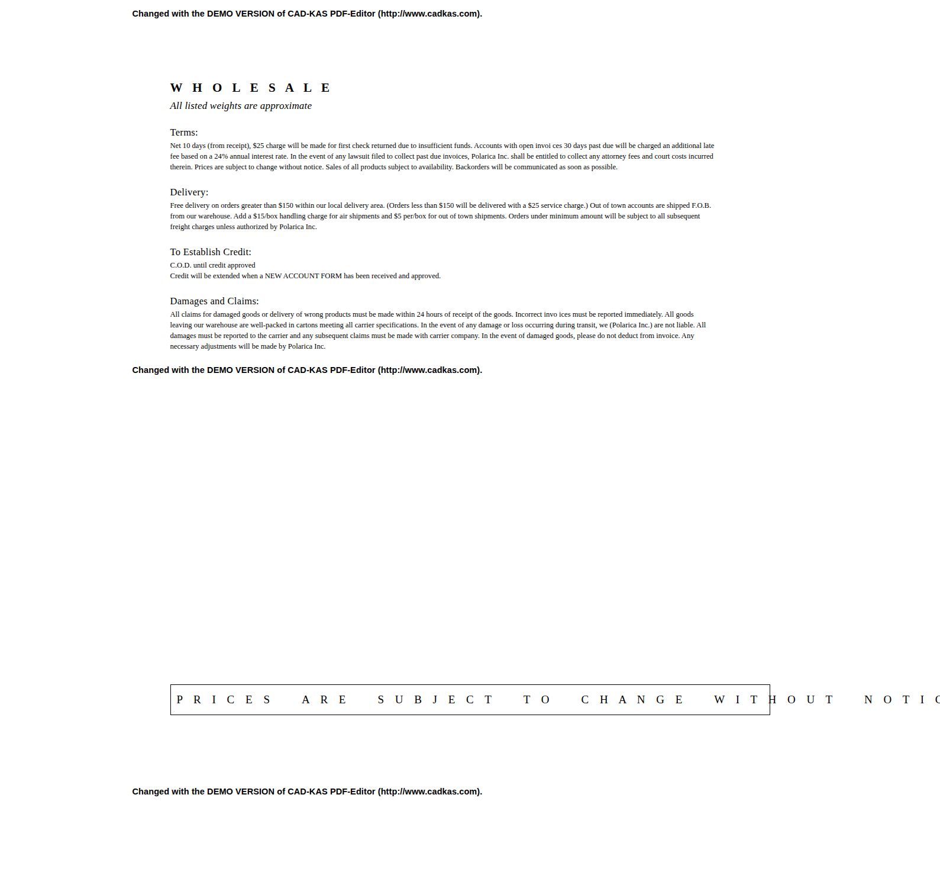Changed with the DEMO VERSION of CAD-KAS PDF-Editor (http://www.cadkas.com).
W H O L E S A L E
All listed weights are approximate
Terms:
Net 10 days (from receipt), $25 charge will be made for first check returned due to insufficient funds. Accounts with open invoi ces 30 days past due will be charged an additional late fee based on a 24% annual interest rate. In the event of any lawsuit filed to collect past due invoices, Polarica Inc. shall be entitled to collect any attorney fees and court costs incurred therein. Prices are subject to change without notice. Sales of all products subject to availability. Backorders will be communicated as soon as possible.
Delivery:
Free delivery on orders greater than $150 within our local delivery area. (Orders less than $150 will be delivered with a $25 service charge.) Out of town accounts are shipped F.O.B. from our warehouse. Add a $15/box handling charge for air shipments and $5 per/box for out of town shipments. Orders under minimum amount will be subject to all subsequent freight charges unless authorized by Polarica Inc.
To Establish Credit:
C.O.D. until credit approved
Credit will be extended when a NEW ACCOUNT FORM has been received and approved.
Damages and Claims:
All claims for damaged goods or delivery of wrong products must be made within 24 hours of receipt of the goods. Incorrect invo ices must be reported immediately. All goods leaving our warehouse are well-packed in cartons meeting all carrier specifications. In the event of any damage or loss occurring during transit, we (Polarica Inc.) are not liable. All damages must be reported to the carrier and any subsequent claims must be made with carrier company. In the event of damaged goods, please do not deduct from invoice. Any necessary adjustments will be made by Polarica Inc.
Changed with the DEMO VERSION of CAD-KAS PDF-Editor (http://www.cadkas.com).
P R I C E S A R E S U B J E C T T O C H A N G E W I T H O U T N O T I C E S
Changed with the DEMO VERSION of CAD-KAS PDF-Editor (http://www.cadkas.com).